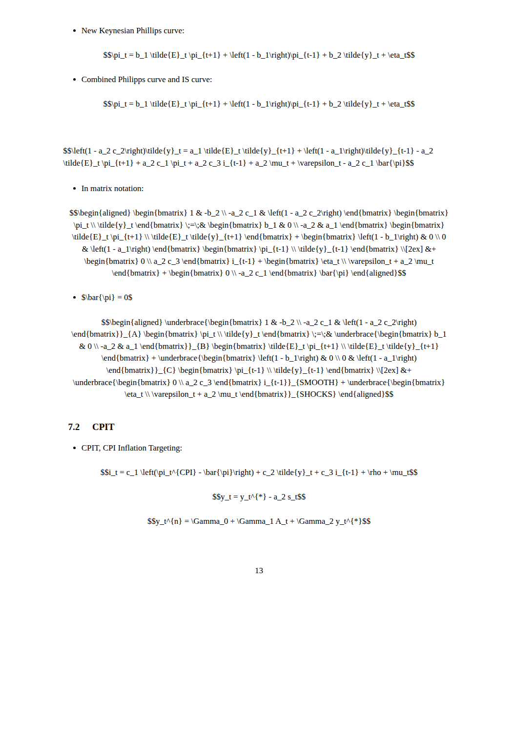New Keynesian Phillips curve:
$$\pi_t = b_1 \tilde{E}_t \pi_{t+1} + \left(1 - b_1\right)\pi_{t-1} + b_2 \tilde{y}_t + \eta_t$$
Combined Philipps curve and IS curve:
$$\pi_t = b_1 \tilde{E}_t \pi_{t+1} + \left(1 - b_1\right)\pi_{t-1} + b_2 \tilde{y}_t + \eta_t$$
$$\left(1 - a_2 c_2\right)\tilde{y}_t = a_1 \tilde{E}_t \tilde{y}_{t+1} + \left(1 - a_1\right)\tilde{y}_{t-1} - a_2 \tilde{E}_t \pi_{t+1} + a_2 c_1 \pi_t + a_2 c_3 i_{t-1} + a_2 \mu_t + \varepsilon_t - a_2 c_1 \bar{\pi}$$
In matrix notation:
$$\begin{aligned} \begin{bmatrix} 1 & -b_2 \\ -a_2 c_1 & \left(1 - a_2 c_2\right) \end{bmatrix} \begin{bmatrix} \pi_t \\ \tilde{y}_t \end{bmatrix} \;=\;& \begin{bmatrix} b_1 & 0 \\ -a_2 & a_1 \end{bmatrix} \begin{bmatrix} \tilde{E}_t \pi_{t+1} \\ \tilde{E}_t \tilde{y}_{t+1} \end{bmatrix} + \begin{bmatrix} \left(1 - b_1\right) & 0 \\ 0 & \left(1 - a_1\right) \end{bmatrix} \begin{bmatrix} \pi_{t-1} \\ \tilde{y}_{t-1} \end{bmatrix} \\[2ex] &+ \begin{bmatrix} 0 \\ a_2 c_3 \end{bmatrix} i_{t-1} + \begin{bmatrix} \eta_t \\ \varepsilon_t + a_2 \mu_t \end{bmatrix} + \begin{bmatrix} 0 \\ -a_2 c_1 \end{bmatrix} \bar{\pi} \end{aligned}$$
$\bar{\pi} = 0$
$$\begin{aligned} \underbrace{\begin{bmatrix} 1 & -b_2 \\ -a_2 c_1 & \left(1 - a_2 c_2\right) \end{bmatrix}}_{A} \begin{bmatrix} \pi_t \\ \tilde{y}_t \end{bmatrix} \;=\;& \underbrace{\begin{bmatrix} b_1 & 0 \\ -a_2 & a_1 \end{bmatrix}}_{B} \begin{bmatrix} \tilde{E}_t \pi_{t+1} \\ \tilde{E}_t \tilde{y}_{t+1} \end{bmatrix} + \underbrace{\begin{bmatrix} \left(1 - b_1\right) & 0 \\ 0 & \left(1 - a_1\right) \end{bmatrix}}_{C} \begin{bmatrix} \pi_{t-1} \\ \tilde{y}_{t-1} \end{bmatrix} \\[2ex] &+ \underbrace{\begin{bmatrix} 0 \\ a_2 c_3 \end{bmatrix} i_{t-1}}_{SMOOTH} + \underbrace{\begin{bmatrix} \eta_t \\ \varepsilon_t + a_2 \mu_t \end{bmatrix}}_{SHOCKS} \end{aligned}$$
7.2 CPIT
CPIT, CPI Inflation Targeting:
$$i_t = c_1 \left(\pi_t^{CPI} - \bar{\pi}\right) + c_2 \tilde{y}_t + c_3 i_{t-1} + \rho + \mu_t$$
$$y_t = y_t^{*} - a_2 s_t$$
$$y_t^{n} = \Gamma_0 + \Gamma_1 A_t + \Gamma_2 y_t^{*}$$
13